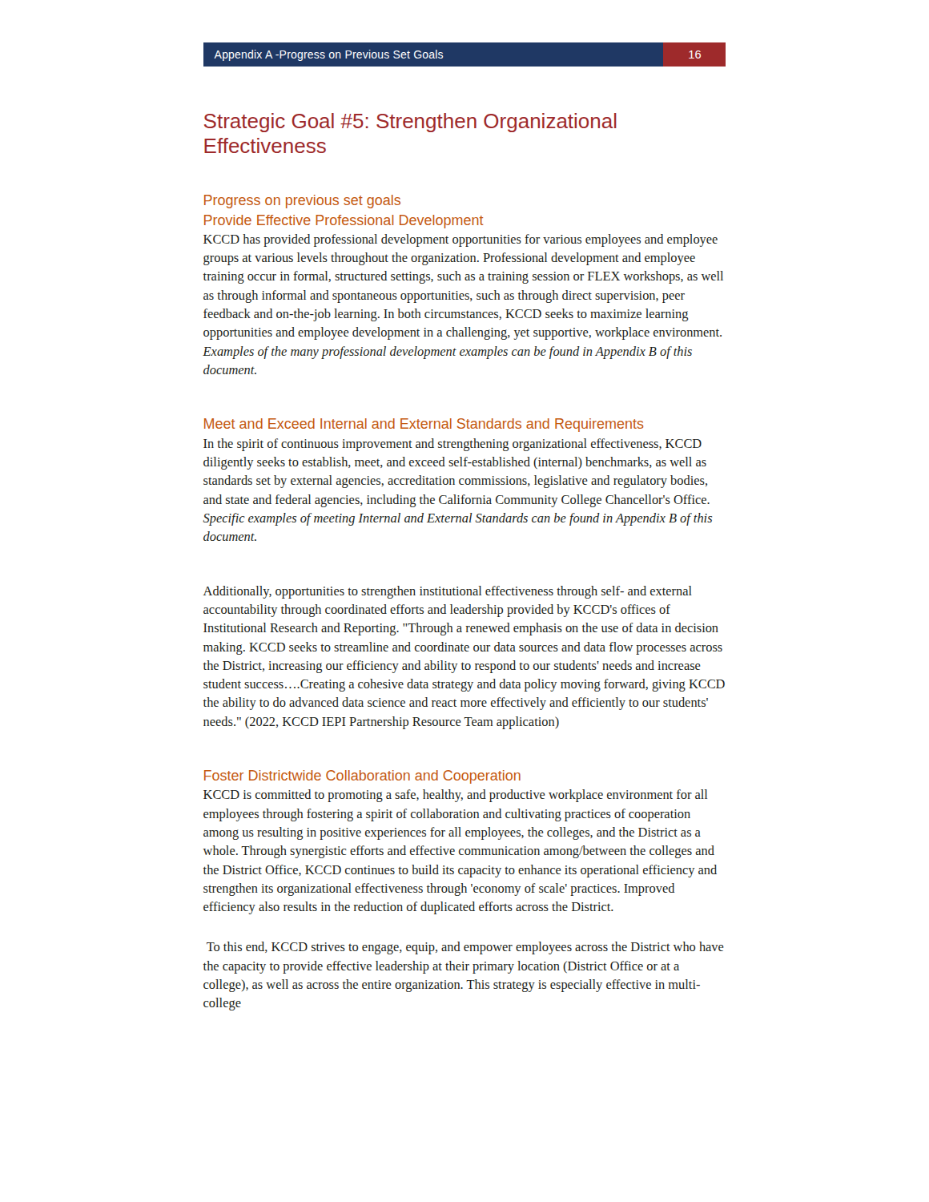Appendix A -Progress on Previous Set Goals
16
Strategic Goal #5: Strengthen Organizational Effectiveness
Progress on previous set goals
Provide Effective Professional Development
KCCD has provided professional development opportunities for various employees and employee groups at various levels throughout the organization. Professional development and employee training occur in formal, structured settings, such as a training session or FLEX workshops, as well as through informal and spontaneous opportunities, such as through direct supervision, peer feedback and on-the-job learning. In both circumstances, KCCD seeks to maximize learning opportunities and employee development in a challenging, yet supportive, workplace environment. Examples of the many professional development examples can be found in Appendix B of this document.
Meet and Exceed Internal and External Standards and Requirements
In the spirit of continuous improvement and strengthening organizational effectiveness, KCCD diligently seeks to establish, meet, and exceed self-established (internal) benchmarks, as well as standards set by external agencies, accreditation commissions, legislative and regulatory bodies, and state and federal agencies, including the California Community College Chancellor's Office. Specific examples of meeting Internal and External Standards can be found in Appendix B of this document.
Additionally, opportunities to strengthen institutional effectiveness through self- and external accountability through coordinated efforts and leadership provided by KCCD's offices of Institutional Research and Reporting. "Through a renewed emphasis on the use of data in decision making. KCCD seeks to streamline and coordinate our data sources and data flow processes across the District, increasing our efficiency and ability to respond to our students' needs and increase student success….Creating a cohesive data strategy and data policy moving forward, giving KCCD the ability to do advanced data science and react more effectively and efficiently to our students' needs." (2022, KCCD IEPI Partnership Resource Team application)
Foster Districtwide Collaboration and Cooperation
KCCD is committed to promoting a safe, healthy, and productive workplace environment for all employees through fostering a spirit of collaboration and cultivating practices of cooperation among us resulting in positive experiences for all employees, the colleges, and the District as a whole. Through synergistic efforts and effective communication among/between the colleges and the District Office, KCCD continues to build its capacity to enhance its operational efficiency and strengthen its organizational effectiveness through 'economy of scale' practices. Improved efficiency also results in the reduction of duplicated efforts across the District.
To this end, KCCD strives to engage, equip, and empower employees across the District who have the capacity to provide effective leadership at their primary location (District Office or at a college), as well as across the entire organization. This strategy is especially effective in multi-college